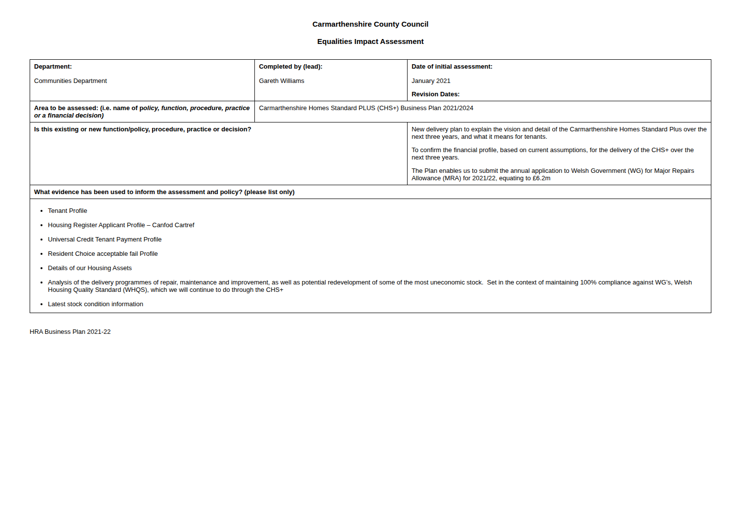Carmarthenshire County Council
Equalities Impact Assessment
| Department: Communities Department | Completed by (lead): Gareth Williams | Date of initial assessment: January 2021 Revision Dates: |
| Area to be assessed: (i.e. name of p olicy, function, procedure, practice or a financial decision) | Carmarthenshire Homes Standard PLUS (CHS+) Business Plan 2021/2024 |
| Is this existing or new function/policy, procedure, practice or decision? | New delivery plan to explain the vision and detail of the Carmarthenshire Homes Standard Plus over the next three years, and what it means for tenants. To confirm the financial profile, based on current assumptions, for the delivery of the CHS+ over the next three years. The Plan enables us to submit the annual application to Welsh Government (WG) for Major Repairs Allowance (MRA) for 2021/22, equating to £6.2m |
| What evidence has been used to inform the assessment and policy? (please list only) |
| Tenant Profile Housing Register Applicant Profile – Canfod Cartref Universal Credit Tenant Payment Profile Resident Choice acceptable fail Profile Details of our Housing Assets Analysis of the delivery programmes of repair, maintenance and improvement, as well as potential redevelopment of some of the most uneconomic stock. Set in the context of maintaining 100% compliance against WG’s, Welsh Housing Quality Standard (WHQS), which we will continue to do through the CHS+ Latest stock condition information |
HRA Business Plan 2021-22